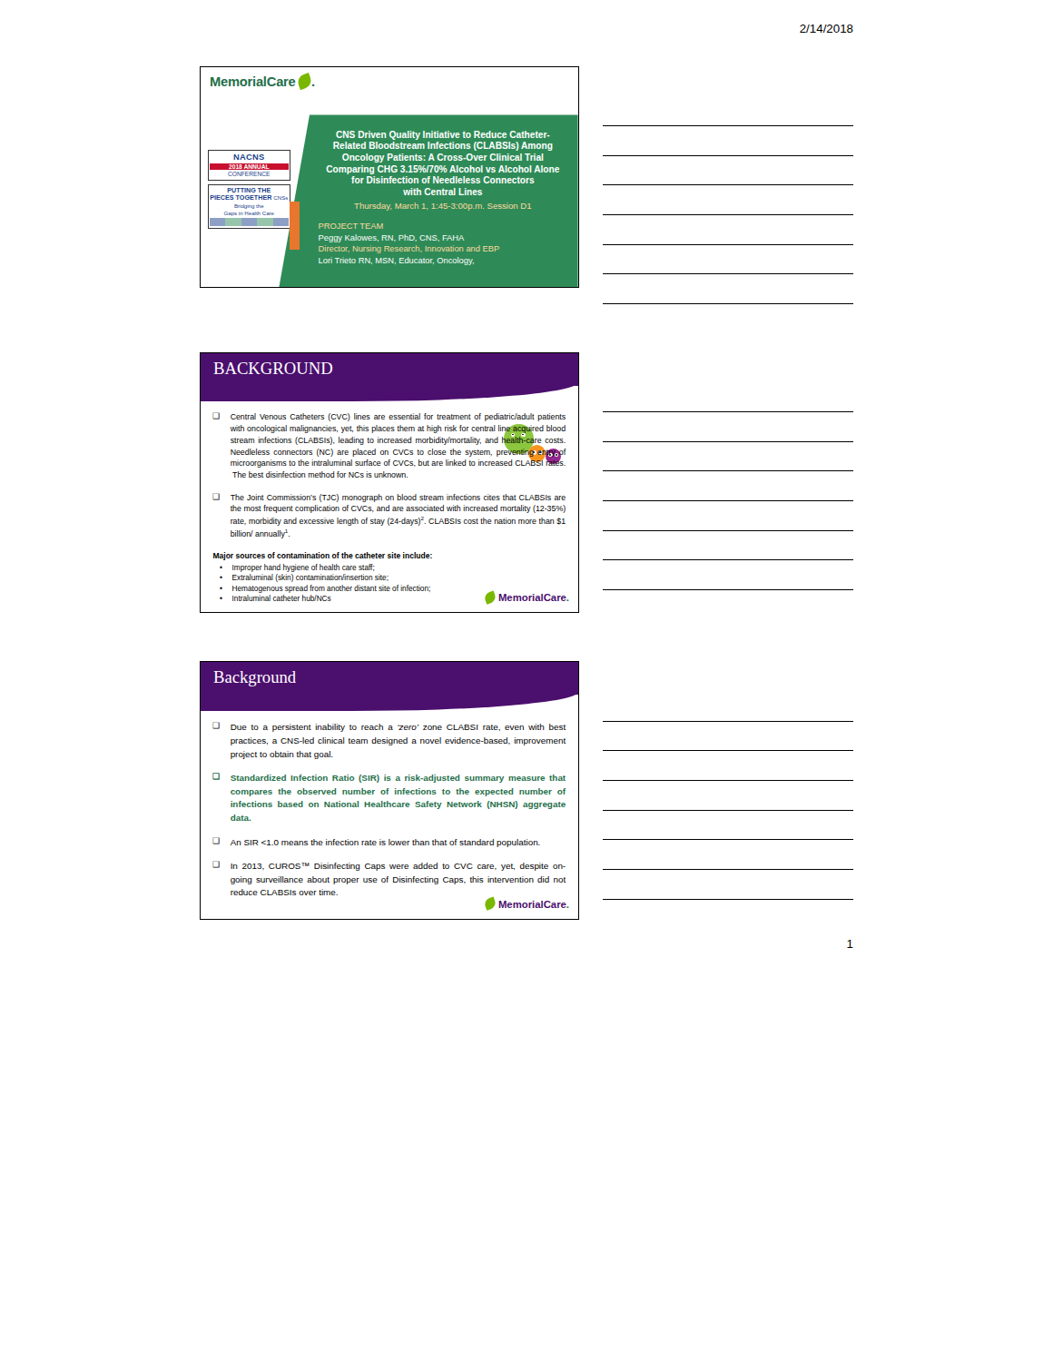2/14/2018
MemorialCare .
CNS Driven Quality Initiative to Reduce Catheter-
Related Bloodstream Infections (CLABSIs) Among
Oncology Patients: A Cross-Over Clinical Trial
Comparing CHG 3.15%/70% Alcohol vs Alcohol Alone
for Disinfection of Needleless Connectors
with Central Lines
Thursday, March 1, 1:45-3:00p.m. Session D1
PROJECT TEAM
Peggy Kalowes, RN, PhD, CNS, FAHA
Director, Nursing Research, Innovation and EBP
Lori Trieto RN, MSN, Educator, Oncology,
NACNS 2018 ANNUAL CONFERENCE
PUTTING THE
PIECES TOGETHER CNSs Bridging the
Gaps in Health Care
BACKGROUND
Central Venous Catheters (CVC) lines are essential for treatment of pediatric/adult patients with oncological malignancies, yet, this places them at high risk for central line acquired blood stream infections (CLABSIs), leading to increased morbidity/mortality, and health-care costs. Needleless connectors (NC) are placed on CVCs to close the system, preventing entry of microorganisms to the intraluminal surface of CVCs, but are linked to increased CLABSI rates. The best disinfection method for NCs is unknown.
The Joint Commission’s (TJC) monograph on blood stream infections cites that CLABSIs are the most frequent complication of CVCs, and are associated with increased mortality (12-35%) rate, morbidity and excessive length of stay (24-days)2. CLABSIs cost the nation more than $1 billion/ annually1.
Major sources of contamination of the catheter site include:
Improper hand hygiene of health care staff;
Extraluminal (skin) contamination/insertion site;
Hematogenous spread from another distant site of infection;
Intraluminal catheter hub/NCs
MemorialCare.
Background
Due to a persistent inability to reach a ‘zero’ zone CLABSI rate, even with best practices, a CNS-led clinical team designed a novel evidence-based, improvement project to obtain that goal.
Standardized Infection Ratio (SIR) is a risk-adjusted summary measure that compares the observed number of infections to the expected number of infections based on National Healthcare Safety Network (NHSN) aggregate data.
An SIR <1.0 means the infection rate is lower than that of standard population.
In 2013, CUROS™ Disinfecting Caps were added to CVC care, yet, despite on-going surveillance about proper use of Disinfecting Caps, this intervention did not reduce CLABSIs over time.
MemorialCare.
1